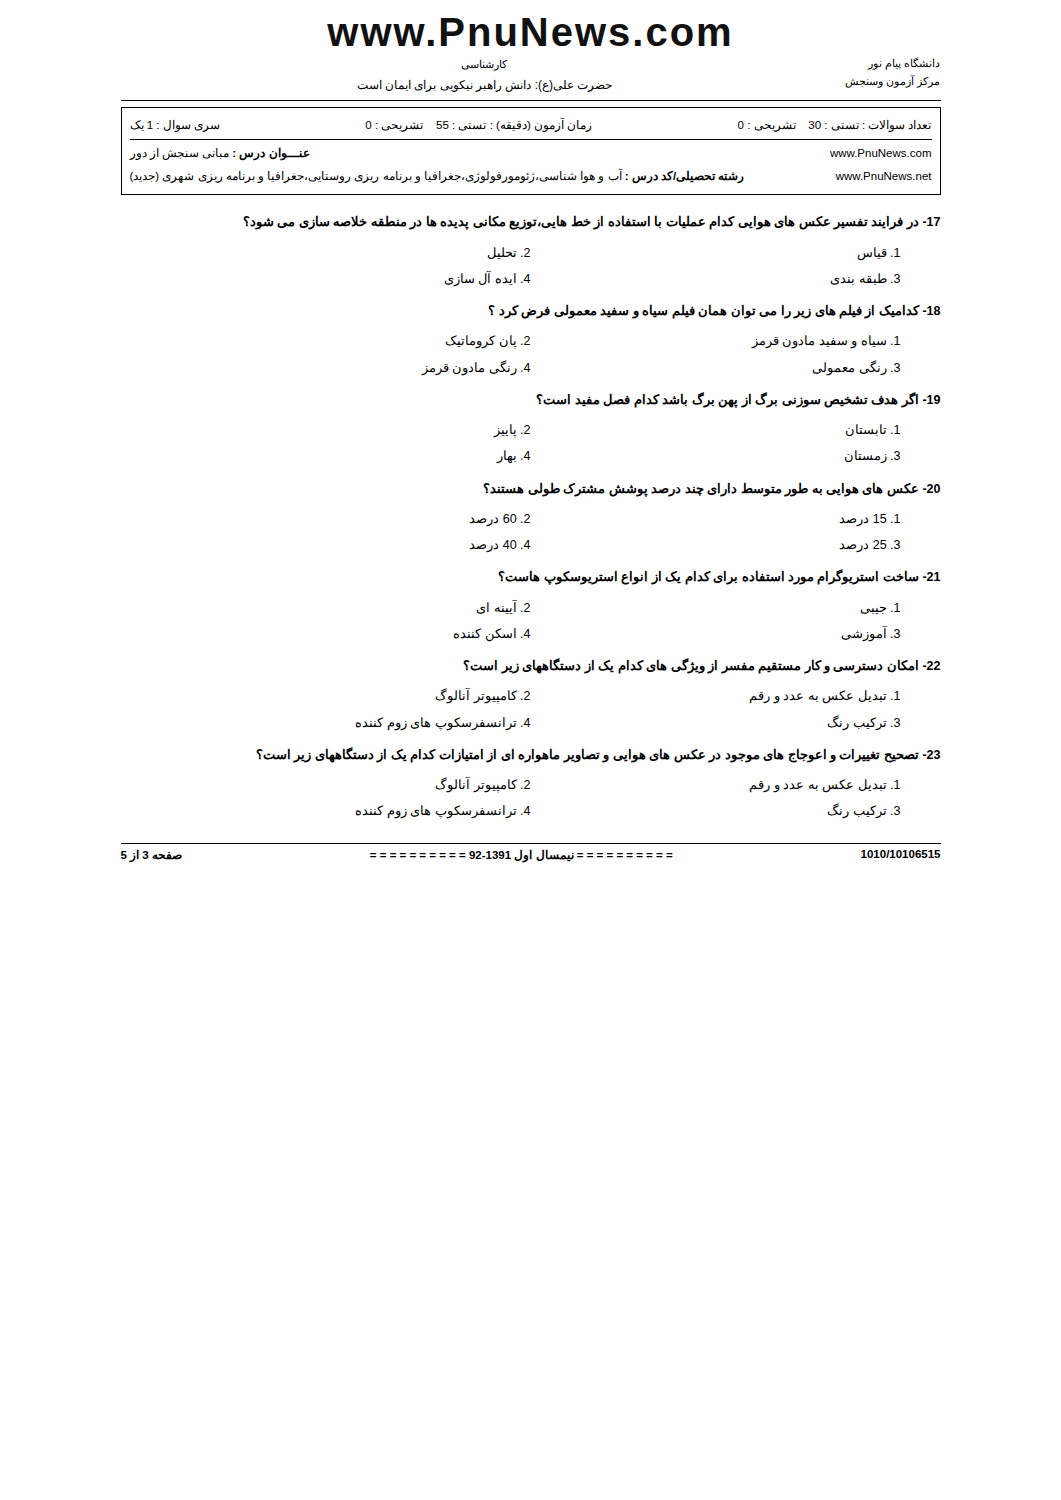www.PnuNews.com
دانشگاه پیام نور
مرکز آزمون وسنجش
کارشناسی
حضرت علی(ع): دانش راهبر نیکویی برای ایمان است
تعداد سوالات : تستی : 30 تشریحی : 0
زمان آزمون (دقیقه) : تستی : 55 تشریحی : 0
سری سوال : 1 یک
www.PnuNews.com
عنـــوان درس : مبانی سنجش از دور
www.PnuNews.net
رشته تحصیلی/کد درس : آب و هوا شناسی،ژئومورفولوژی،جغرافیا و برنامه ریزی روستایی،جغرافیا و برنامه ریزی شهری (جدید)
17- در فرایند تفسیر عکس های هوایی کدام عملیات با استفاده از خط هایی،توزیع مکانی پدیده ها در منطقه خلاصه سازی می شود؟
1. قیاس
2. تحلیل
3. طبقه بندی
4. ایده آل سازی
18- کدامیک از فیلم های زیر را می توان همان فیلم سیاه و سفید معمولی فرض کرد ؟
1. سیاه و سفید مادون قرمز
2. پان کروماتیک
3. رنگی معمولی
4. رنگی مادون قرمز
19- اگر هدف تشخیص سوزنی برگ از پهن برگ باشد کدام فصل مفید است؟
1. تابستان
2. پاییز
3. زمستان
4. بهار
20- عکس های هوایی به طور متوسط دارای چند درصد پوشش مشترک طولی هستند؟
1. 15 درصد
2. 60 درصد
3. 25 درصد
4. 40 درصد
21- ساخت استریوگرام مورد استفاده برای کدام یک از انواع استریوسکوپ هاست؟
1. جیبی
2. آیینه ای
3. آموزشی
4. اسکن کننده
22- امکان دسترسی و کار مستقیم مفسر از ویژگی های کدام یک از دستگاههای زیر است؟
1. تبدیل عکس به عدد و رقم
2. کامپیوتر آنالوگ
3. ترکیب رنگ
4. ترانسفرسکوپ های زوم کننده
23- تصحیح تغییرات و اعوجاج های موجود در عکس های هوایی و تصاویر ماهواره ای از امتیازات کدام یک از دستگاههای زیر است؟
1. تبدیل عکس به عدد و رقم
2. کامپیوتر آنالوگ
3. ترکیب رنگ
4. ترانسفرسکوپ های زوم کننده
1010/10106515
= = = = = = = = = = نیمسال اول 1391-92 = = = = = = = = = =
صفحه 3 از 5